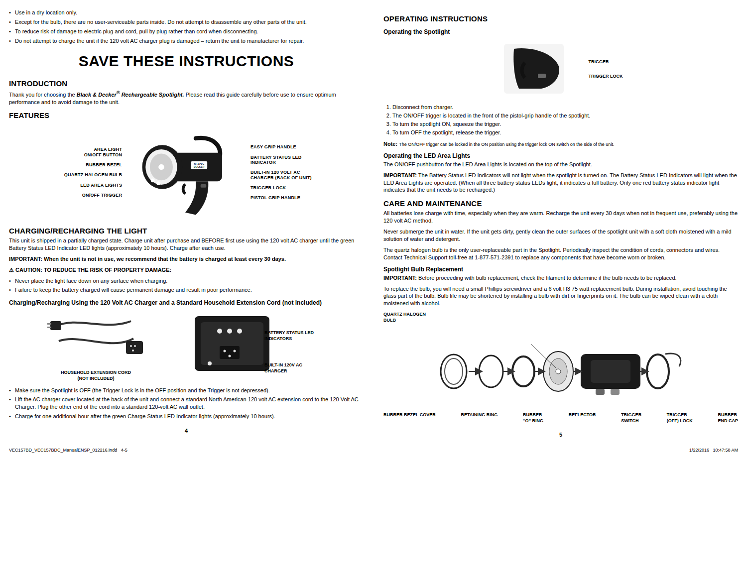Use in a dry location only.
Except for the bulb, there are no user-serviceable parts inside. Do not attempt to disassemble any other parts of the unit.
To reduce risk of damage to electric plug and cord, pull by plug rather than cord when disconnecting.
Do not attempt to charge the unit if the 120 volt AC charger plug is damaged – return the unit to manufacturer for repair.
SAVE THESE INSTRUCTIONS
INTRODUCTION
Thank you for choosing the Black & Decker® Rechargeable Spotlight. Please read this guide carefully before use to ensure optimum performance and to avoid damage to the unit.
FEATURES
AREA LIGHT
ON/OFF BUTTON
RUBBER BEZEL
QUARTZ HALOGEN BULB
LED AREA LIGHTS
ON/OFF TRIGGER
BLACK+ DECKER
EASY GRIP HANDLE
BATTERY STATUS LED
INDICATOR
BUILT-IN 120 VOLT AC
CHARGER (BACK OF UNIT)
TRIGGER LOCK
PISTOL GRIP HANDLE
CHARGING/RECHARGING THE LIGHT
This unit is shipped in a partially charged state. Charge unit after purchase and BEFORE first use using the 120 volt AC charger until the green Battery Status LED Indicator LED lights (approximately 10 hours). Charge after each use.
IMPORTANT: When the unit is not in use, we recommend that the battery is charged at least every 30 days.
⚠ CAUTION: TO REDUCE THE RISK OF PROPERTY DAMAGE:
Never place the light face down on any surface when charging.
Failure to keep the battery charged will cause permanent damage and result in poor performance.
Charging/Recharging Using the 120 Volt AC Charger and a Standard Household Extension Cord (not included)
HOUSEHOLD EXTENSION CORD
(NOT INCLUDED)
BATTERY STATUS LED
INDICATORS
BUILT-IN 120V AC
CHARGER
Make sure the Spotlight is OFF (the Trigger Lock is in the OFF position and the Trigger is not depressed).
Lift the AC charger cover located at the back of the unit and connect a standard North American 120 volt AC extension cord to the 120 Volt AC Charger. Plug the other end of the cord into a standard 120-volt AC wall outlet.
Charge for one additional hour after the green Charge Status LED Indicator lights (approximately 10 hours).
4
OPERATING INSTRUCTIONS
Operating the Spotlight
TRIGGER
TRIGGER LOCK
Disconnect from charger.
The ON/OFF trigger is located in the front of the pistol-grip handle of the spotlight.
To turn the spotlight ON, squeeze the trigger.
To turn OFF the spotlight, release the trigger.
Note: The ON/OFF trigger can be locked in the ON position using the trigger lock ON switch on the side of the unit.
Operating the LED Area Lights
The ON/OFF pushbutton for the LED Area Lights is located on the top of the Spotlight.
IMPORTANT: The Battery Status LED Indicators will not light when the spotlight is turned on. The Battery Status LED Indicators will light when the LED Area Lights are operated. (When all three battery status LEDs light, it indicates a full battery. Only one red battery status indicator light indicates that the unit needs to be recharged.)
CARE AND MAINTENANCE
All batteries lose charge with time, especially when they are warm. Recharge the unit every 30 days when not in frequent use, preferably using the 120 volt AC method.
Never submerge the unit in water. If the unit gets dirty, gently clean the outer surfaces of the spotlight unit with a soft cloth moistened with a mild solution of water and detergent.
The quartz halogen bulb is the only user-replaceable part in the Spotlight. Periodically inspect the condition of cords, connectors and wires. Contact Technical Support toll-free at 1-877-571-2391 to replace any components that have become worn or broken.
Spotlight Bulb Replacement
IMPORTANT: Before proceeding with bulb replacement, check the filament to determine if the bulb needs to be replaced.
To replace the bulb, you will need a small Phillips screwdriver and a 6 volt H3 75 watt replacement bulb. During installation, avoid touching the glass part of the bulb. Bulb life may be shortened by installing a bulb with dirt or fingerprints on it. The bulb can be wiped clean with a cloth moistened with alcohol.
QUARTZ HALOGEN
BULB
RUBBER BEZEL COVER
RETAINING RING
RUBBER
“O” RING
REFLECTOR
TRIGGER
SWITCH
TRIGGER
(OFF) LOCK
RUBBER
END CAP
5
VEC157BD_VEC157BDC_ManualENSP_012216.indd 4-5
1/22/2016 10:47:58 AM